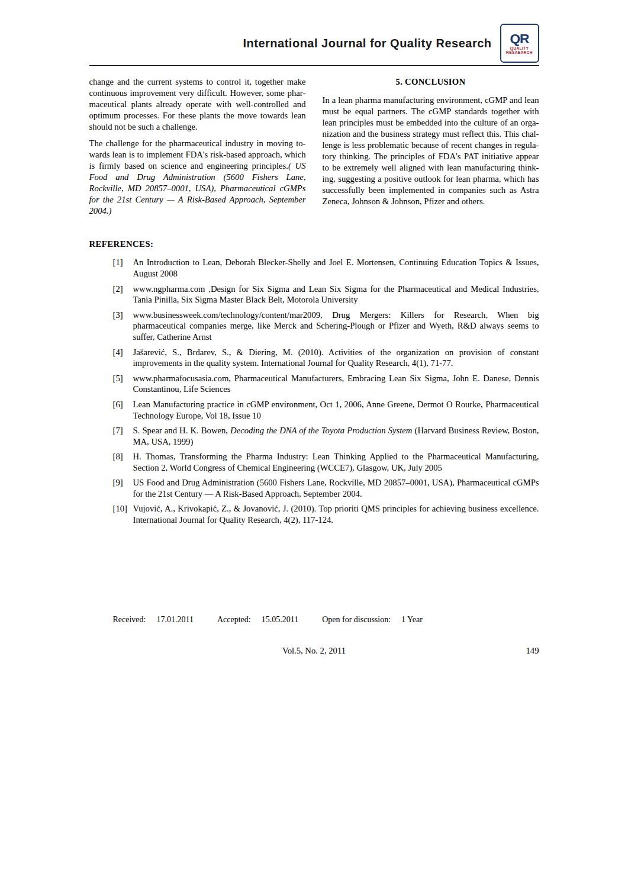International Journal for Quality Research
QR QUALITY RESAEARCH
change and the current systems to control it, together make continuous improvement very difficult. However, some pharmaceutical plants already operate with well-controlled and optimum processes. For these plants the move towards lean should not be such a challenge.
The challenge for the pharmaceutical industry in moving towards lean is to implement FDA's risk-based approach, which is firmly based on science and engineering principles.( US Food and Drug Administration (5600 Fishers Lane, Rockville, MD 20857–0001, USA), Pharmaceutical cGMPs for the 21st Century — A Risk-Based Approach, September 2004.)
5. CONCLUSION
In a lean pharma manufacturing environment, cGMP and lean must be equal partners. The cGMP standards together with lean principles must be embedded into the culture of an organization and the business strategy must reflect this. This challenge is less problematic because of recent changes in regulatory thinking. The principles of FDA's PAT initiative appear to be extremely well aligned with lean manufacturing thinking, suggesting a positive outlook for lean pharma, which has successfully been implemented in companies such as Astra Zeneca, Johnson & Johnson, Pfizer and others.
REFERENCES:
An Introduction to Lean, Deborah Blecker-Shelly and Joel E. Mortensen, Continuing Education Topics & Issues, August 2008
www.ngpharma.com ,Design for Six Sigma and Lean Six Sigma for the Pharmaceutical and Medical Industries, Tania Pinilla, Six Sigma Master Black Belt, Motorola University
www.businessweek.com/technology/content/mar2009, Drug Mergers: Killers for Research, When big pharmaceutical companies merge, like Merck and Schering-Plough or Pfizer and Wyeth, R&D always seems to suffer, Catherine Arnst
Jašarević, S., Brdarev, S., & Diering, M. (2010). Activities of the organization on provision of constant improvements in the quality system. International Journal for Quality Research, 4(1), 71-77.
www.pharmafocusasia.com, Pharmaceutical Manufacturers, Embracing Lean Six Sigma, John E. Danese, Dennis Constantinou, Life Sciences
Lean Manufacturing practice in cGMP environment, Oct 1, 2006, Anne Greene, Dermot O Rourke, Pharmaceutical Technology Europe, Vol 18, Issue 10
S. Spear and H. K. Bowen, Decoding the DNA of the Toyota Production System (Harvard Business Review, Boston, MA, USA, 1999)
H. Thomas, Transforming the Pharma Industry: Lean Thinking Applied to the Pharmaceutical Manufacturing, Section 2, World Congress of Chemical Engineering (WCCE7), Glasgow, UK, July 2005
US Food and Drug Administration (5600 Fishers Lane, Rockville, MD 20857–0001, USA), Pharmaceutical cGMPs for the 21st Century — A Risk-Based Approach, September 2004.
Vujović, A., Krivokapić, Z., & Jovanović, J. (2010). Top prioriti QMS principles for achieving business excellence. International Journal for Quality Research, 4(2), 117-124.
Received: 17.01.2011
Accepted: 15.05.2011
Open for discussion: 1 Year
Vol.5, No. 2, 2011 149